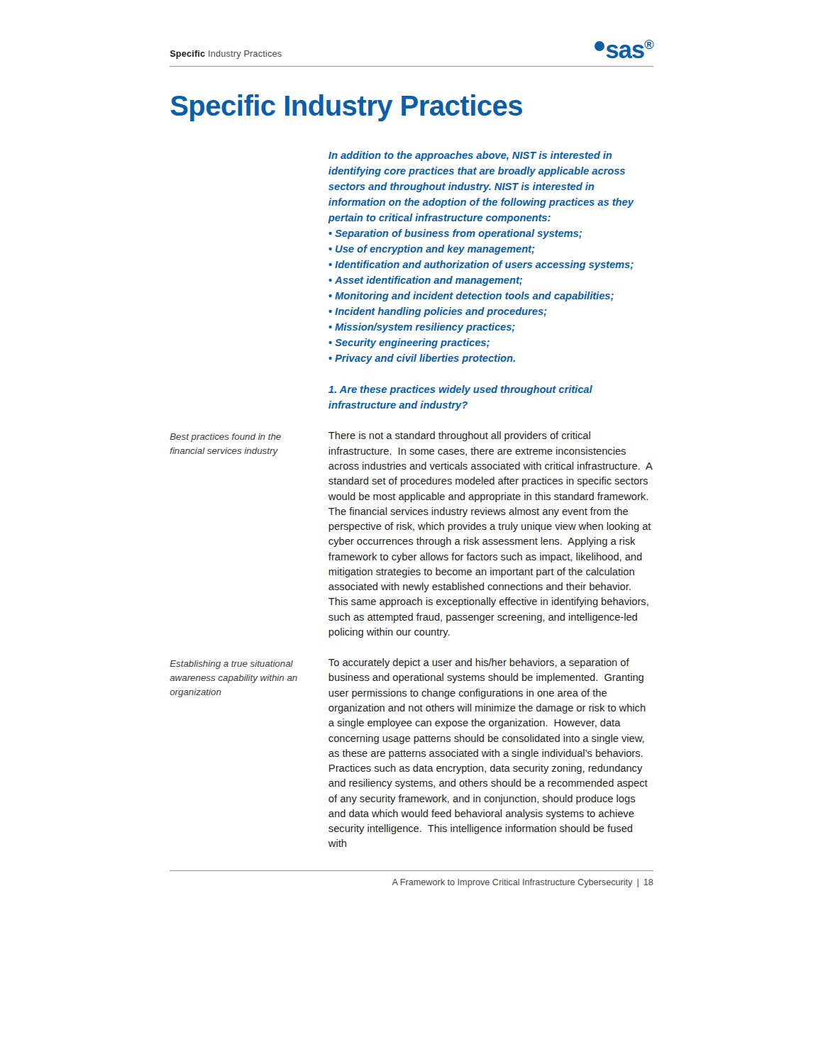Specific Industry Practices
sas®
Specific Industry Practices
In addition to the approaches above, NIST is interested in identifying core practices that are broadly applicable across sectors and throughout industry. NIST is interested in information on the adoption of the following practices as they pertain to critical infrastructure components:
Separation of business from operational systems;
Use of encryption and key management;
Identification and authorization of users accessing systems;
Asset identification and management;
Monitoring and incident detection tools and capabilities;
Incident handling policies and procedures;
Mission/system resiliency practices;
Security engineering practices;
Privacy and civil liberties protection.
1. Are these practices widely used throughout critical infrastructure and industry?
Best practices found in the financial services industry
There is not a standard throughout all providers of critical infrastructure. In some cases, there are extreme inconsistencies across industries and verticals associated with critical infrastructure. A standard set of procedures modeled after practices in specific sectors would be most applicable and appropriate in this standard framework. The financial services industry reviews almost any event from the perspective of risk, which provides a truly unique view when looking at cyber occurrences through a risk assessment lens. Applying a risk framework to cyber allows for factors such as impact, likelihood, and mitigation strategies to become an important part of the calculation associated with newly established connections and their behavior. This same approach is exceptionally effective in identifying behaviors, such as attempted fraud, passenger screening, and intelligence-led policing within our country.
Establishing a true situational awareness capability within an organization
To accurately depict a user and his/her behaviors, a separation of business and operational systems should be implemented. Granting user permissions to change configurations in one area of the organization and not others will minimize the damage or risk to which a single employee can expose the organization. However, data concerning usage patterns should be consolidated into a single view, as these are patterns associated with a single individual’s behaviors. Practices such as data encryption, data security zoning, redundancy and resiliency systems, and others should be a recommended aspect of any security framework, and in conjunction, should produce logs and data which would feed behavioral analysis systems to achieve security intelligence. This intelligence information should be fused with
A Framework to Improve Critical Infrastructure Cybersecurity|18